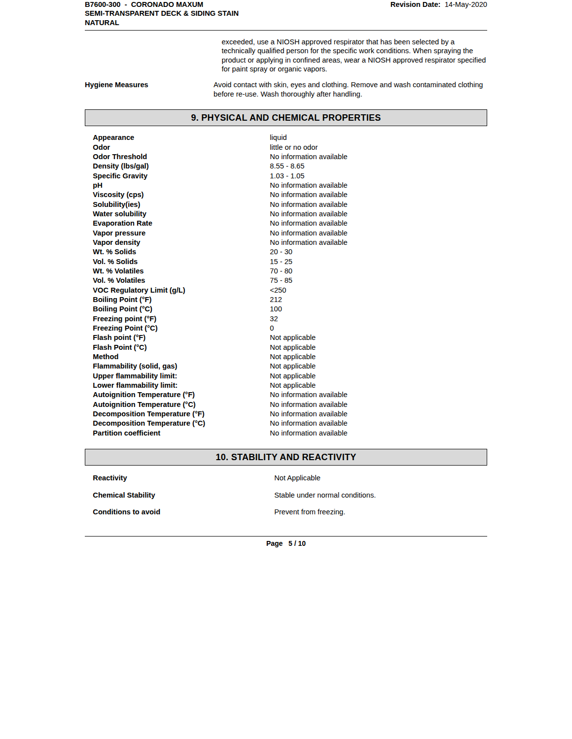B7600-300 - CORONADO MAXUM SEMI-TRANSPARENT DECK & SIDING STAIN NATURAL
Revision Date: 14-May-2020
exceeded, use a NIOSH approved respirator that has been selected by a technically qualified person for the specific work conditions. When spraying the product or applying in confined areas, wear a NIOSH approved respirator specified for paint spray or organic vapors.
Hygiene Measures
Avoid contact with skin, eyes and clothing. Remove and wash contaminated clothing before re-use. Wash thoroughly after handling.
9. PHYSICAL AND CHEMICAL PROPERTIES
| Appearance | liquid |
| Odor | little or no odor |
| Odor Threshold | No information available |
| Density (lbs/gal) | 8.55 - 8.65 |
| Specific Gravity | 1.03 - 1.05 |
| pH | No information available |
| Viscosity (cps) | No information available |
| Solubility(ies) | No information available |
| Water solubility | No information available |
| Evaporation Rate | No information available |
| Vapor pressure | No information available |
| Vapor density | No information available |
| Wt. % Solids | 20 - 30 |
| Vol. % Solids | 15 - 25 |
| Wt. % Volatiles | 70 - 80 |
| Vol. % Volatiles | 75 - 85 |
| VOC Regulatory Limit (g/L) | <250 |
| Boiling Point (°F) | 212 |
| Boiling Point (°C) | 100 |
| Freezing point (°F) | 32 |
| Freezing Point (°C) | 0 |
| Flash point (°F) | Not applicable |
| Flash Point (°C) | Not applicable |
| Method | Not applicable |
| Flammability (solid, gas) | Not applicable |
| Upper flammability limit: | Not applicable |
| Lower flammability limit: | Not applicable |
| Autoignition Temperature (°F) | No information available |
| Autoignition Temperature (°C) | No information available |
| Decomposition Temperature (°F) | No information available |
| Decomposition Temperature (°C) | No information available |
| Partition coefficient | No information available |
10. STABILITY AND REACTIVITY
Reactivity
Not Applicable
Chemical Stability
Stable under normal conditions.
Conditions to avoid
Prevent from freezing.
Page 5 / 10